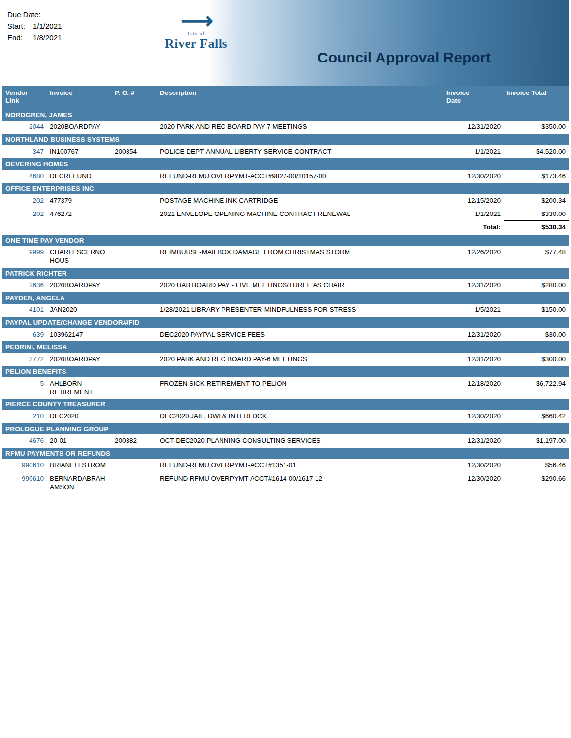Due Date:
Start: 1/1/2021
End: 1/8/2021
⟶
City of
River Falls
Council Approval Report
| Vendor Link | Invoice | P. O. # | Description | Invoice Date | Invoice Total |
| --- | --- | --- | --- | --- | --- |
| NORDGREN, JAMES |
| 2044 | 2020BOARDPAY | | 2020 PARK AND REC BOARD PAY-7 MEETINGS | 12/31/2020 | $350.00 |
| NORTHLAND BUSINESS SYSTEMS |
| 347 | IN100767 | 200354 | POLICE DEPT-ANNUAL LIBERTY SERVICE CONTRACT | 1/1/2021 | $4,520.00 |
| OEVERING HOMES |
| 4680 | DECREFUND | | REFUND-RFMU OVERPYMT-ACCT#9827-00/10157-00 | 12/30/2020 | $173.46 |
| OFFICE ENTERPRISES INC |
| 202 | 477379 | | POSTAGE MACHINE INK CARTRIDGE | 12/15/2020 | $200.34 |
| 202 | 476272 | | 2021 ENVELOPE OPENING MACHINE CONTRACT RENEWAL | 1/1/2021 | $330.00 |
| | Total: | $530.34 |
| ONE TIME PAY VENDOR |
| 9999 | CHARLESCERNOHOUS | | REIMBURSE-MAILBOX DAMAGE FROM CHRISTMAS STORM | 12/26/2020 | $77.48 |
| PATRICK RICHTER |
| 2636 | 2020BOARDPAY | | 2020 UAB BOARD PAY - FIVE MEETINGS/THREE AS CHAIR | 12/31/2020 | $280.00 |
| PAYDEN, ANGELA |
| 4101 | JAN2020 | | 1/28/2021 LIBRARY PRESENTER-MINDFULNESS FOR STRESS | 1/5/2021 | $150.00 |
| PAYPAL UPDATE/CHANGE VENDOR#/FID |
| 639 | 103962147 | | DEC2020 PAYPAL SERVICE FEES | 12/31/2020 | $30.00 |
| PEDRINI, MELISSA |
| 3772 | 2020BOARDPAY | | 2020 PARK AND REC BOARD PAY-6 MEETINGS | 12/31/2020 | $300.00 |
| PELION BENEFITS |
| 5 | AHLBORN RETIREMENT | | FROZEN SICK RETIREMENT TO PELION | 12/18/2020 | $6,722.94 |
| PIERCE COUNTY TREASURER |
| 210 | DEC2020 | | DEC2020 JAIL, DWI & INTERLOCK | 12/30/2020 | $660.42 |
| PROLOGUE PLANNING GROUP |
| 4676 | 20-01 | 200382 | OCT-DEC2020 PLANNING CONSULTING SERVICES | 12/31/2020 | $1,197.00 |
| RFMU PAYMENTS OR REFUNDS |
| 990610 | BRIANELLSTROM | | REFUND-RFMU OVERPYMT-ACCT#1351-01 | 12/30/2020 | $56.46 |
| 990610 | BERNARDABRAHAMSON | | REFUND-RFMU OVERPYMT-ACCT#1614-00/1617-12 | 12/30/2020 | $290.66 |